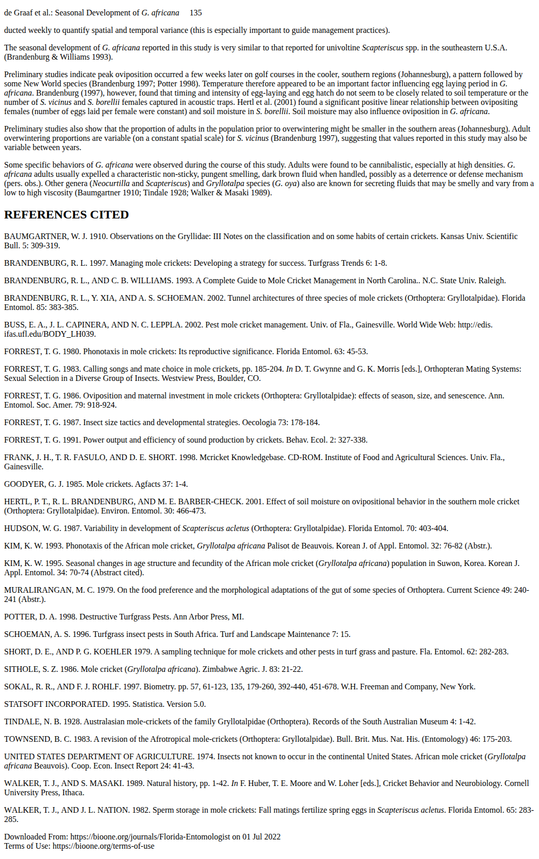de Graaf et al.: Seasonal Development of G. africana 135
ducted weekly to quantify spatial and temporal variance (this is especially important to guide management practices).
The seasonal development of G. africana reported in this study is very similar to that reported for univoltine Scapteriscus spp. in the southeastern U.S.A. (Brandenburg & Williams 1993).
Preliminary studies indicate peak oviposition occurred a few weeks later on golf courses in the cooler, southern regions (Johannesburg), a pattern followed by some New World species (Brandenburg 1997; Potter 1998). Temperature therefore appeared to be an important factor influencing egg laying period in G. africana. Brandenburg (1997), however, found that timing and intensity of egg-laying and egg hatch do not seem to be closely related to soil temperature or the number of S. vicinus and S. borellii females captured in acoustic traps. Hertl et al. (2001) found a significant positive linear relationship between ovipositing females (number of eggs laid per female were constant) and soil moisture in S. borellii. Soil moisture may also influence oviposition in G. africana.
Preliminary studies also show that the proportion of adults in the population prior to overwintering might be smaller in the southern areas (Johannesburg). Adult overwintering proportions are variable (on a constant spatial scale) for S. vicinus (Brandenburg 1997), suggesting that values reported in this study may also be variable between years.
Some specific behaviors of G. africana were observed during the course of this study. Adults were found to be cannibalistic, especially at high densities. G. africana adults usually expelled a characteristic non-sticky, pungent smelling, dark brown fluid when handled, possibly as a deterrence or defense mechanism (pers. obs.). Other genera (Neocurtilla and Scapteriscus) and Gryllotalpa species (G. oya) also are known for secreting fluids that may be smelly and vary from a low to high viscosity (Baumgartner 1910; Tindale 1928; Walker & Masaki 1989).
REFERENCES CITED
BAUMGARTNER, W. J. 1910. Observations on the Gryllidae: III Notes on the classification and on some habits of certain crickets. Kansas Univ. Scientific Bull. 5: 309-319.
BRANDENBURG, R. L. 1997. Managing mole crickets: Developing a strategy for success. Turfgrass Trends 6: 1-8.
BRANDENBURG, R. L., AND C. B. WILLIAMS. 1993. A Complete Guide to Mole Cricket Management in North Carolina.. N.C. State Univ. Raleigh.
BRANDENBURG, R. L., Y. XIA, AND A. S. SCHOEMAN. 2002. Tunnel architectures of three species of mole crickets (Orthoptera: Gryllotalpidae). Florida Entomol. 85: 383-385.
BUSS, E. A., J. L. CAPINERA, AND N. C. LEPPLA. 2002. Pest mole cricket management. Univ. of Fla., Gainesville. World Wide Web: http://edis. ifas.ufl.edu/BODY_LH039.
FORREST, T. G. 1980. Phonotaxis in mole crickets: Its reproductive significance. Florida Entomol. 63: 45-53.
FORREST, T. G. 1983. Calling songs and mate choice in mole crickets, pp. 185-204. In D. T. Gwynne and G. K. Morris [eds.], Orthopteran Mating Systems: Sexual Selection in a Diverse Group of Insects. Westview Press, Boulder, CO.
FORREST, T. G. 1986. Oviposition and maternal investment in mole crickets (Orthoptera: Gryllotalpidae): effects of season, size, and senescence. Ann. Entomol. Soc. Amer. 79: 918-924.
FORREST, T. G. 1987. Insect size tactics and developmental strategies. Oecologia 73: 178-184.
FORREST, T. G. 1991. Power output and efficiency of sound production by crickets. Behav. Ecol. 2: 327-338.
FRANK, J. H., T. R. FASULO, AND D. E. SHORT. 1998. Mcricket Knowledgebase. CD-ROM. Institute of Food and Agricultural Sciences. Univ. Fla., Gainesville.
GOODYER, G. J. 1985. Mole crickets. Agfacts 37: 1-4.
HERTL, P. T., R. L. BRANDENBURG, AND M. E. BARBER-CHECK. 2001. Effect of soil moisture on ovipositional behavior in the southern mole cricket (Orthoptera: Gryllotalpidae). Environ. Entomol. 30: 466-473.
HUDSON, W. G. 1987. Variability in development of Scapteriscus acletus (Orthoptera: Gryllotalpidae). Florida Entomol. 70: 403-404.
KIM, K. W. 1993. Phonotaxis of the African mole cricket, Gryllotalpa africana Palisot de Beauvois. Korean J. of Appl. Entomol. 32: 76-82 (Abstr.).
KIM, K. W. 1995. Seasonal changes in age structure and fecundity of the African mole cricket (Gryllotalpa africana) population in Suwon, Korea. Korean J. Appl. Entomol. 34: 70-74 (Abstract cited).
MURALIRANGAN, M. C. 1979. On the food preference and the morphological adaptations of the gut of some species of Orthoptera. Current Science 49: 240-241 (Abstr.).
POTTER, D. A. 1998. Destructive Turfgrass Pests. Ann Arbor Press, MI.
SCHOEMAN, A. S. 1996. Turfgrass insect pests in South Africa. Turf and Landscape Maintenance 7: 15.
SHORT, D. E., AND P. G. KOEHLER 1979. A sampling technique for mole crickets and other pests in turf grass and pasture. Fla. Entomol. 62: 282-283.
SITHOLE, S. Z. 1986. Mole cricket (Gryllotalpa africana). Zimbabwe Agric. J. 83: 21-22.
SOKAL, R. R., AND F. J. ROHLF. 1997. Biometry. pp. 57, 61-123, 135, 179-260, 392-440, 451-678. W.H. Freeman and Company, New York.
STATSOFT INCORPORATED. 1995. Statistica. Version 5.0.
TINDALE, N. B. 1928. Australasian mole-crickets of the family Gryllotalpidae (Orthoptera). Records of the South Australian Museum 4: 1-42.
TOWNSEND, B. C. 1983. A revision of the Afrotropical mole-crickets (Orthoptera: Gryllotalpidae). Bull. Brit. Mus. Nat. His. (Entomology) 46: 175-203.
UNITED STATES DEPARTMENT OF AGRICULTURE. 1974. Insects not known to occur in the continental United States. African mole cricket (Gryllotalpa africana Beauvois). Coop. Econ. Insect Report 24: 41-43.
WALKER, T. J., AND S. MASAKI. 1989. Natural history, pp. 1-42. In F. Huber, T. E. Moore and W. Loher [eds.], Cricket Behavior and Neurobiology. Cornell University Press, Ithaca.
WALKER, T. J., AND J. L. NATION. 1982. Sperm storage in mole crickets: Fall matings fertilize spring eggs in Scapteriscus acletus. Florida Entomol. 65: 283-285.
Downloaded From: https://bioone.org/journals/Florida-Entomologist on 01 Jul 2022
Terms of Use: https://bioone.org/terms-of-use